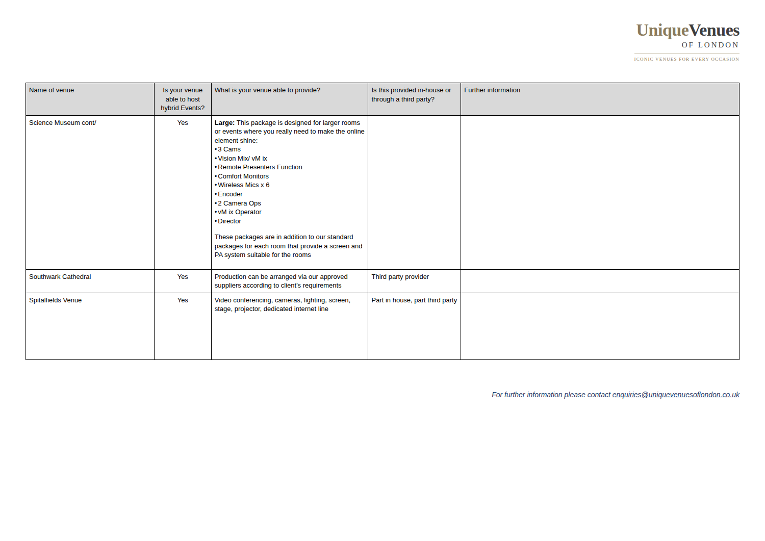Unique Venues
OF LONDON
ICONIC VENUES FOR EVERY OCCASION
| Name of venue | Is your venue able to host hybrid Events? | What is your venue able to provide? | Is this provided in-house or through a third party? | Further information |
| --- | --- | --- | --- | --- |
| Science Museum cont/ | Yes | Large: This package is designed for larger rooms or events where you really need to make the online element shine: 3 Cams Vision Mix/ vM ix Remote Presenters Function Comfort Monitors Wireless Mics x 6 Encoder 2 Camera Ops vM ix Operator Director These packages are in addition to our standard packages for each room that provide a screen and PA system suitable for the rooms | | |
| Southwark Cathedral | Yes | Production can be arranged via our approved suppliers according to client's requirements | Third party provider | |
| Spitalfields Venue | Yes | Video conferencing, cameras, lighting, screen, stage, projector, dedicated internet line | Part in house, part third party | |
For further information please contact enquiries@uniquevenuesoflondon.co.uk